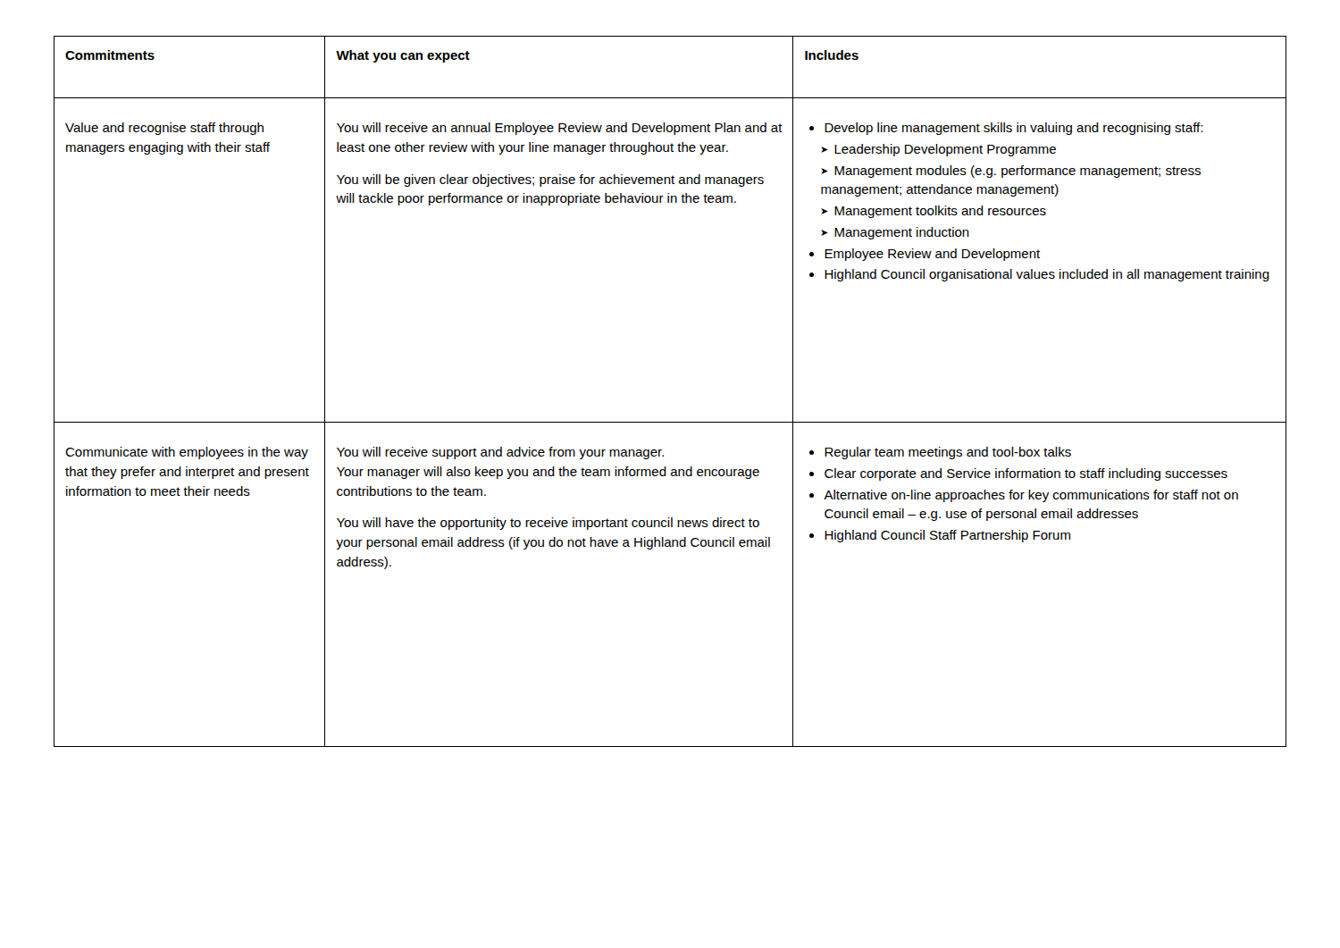| Commitments | What you can expect | Includes |
| --- | --- | --- |
| Value and recognise staff through managers engaging with their staff | You will receive an annual Employee Review and Development Plan and at least one other review with your line manager throughout the year. You will be given clear objectives; praise for achievement and managers will tackle poor performance or inappropriate behaviour in the team. | Develop line management skills in valuing and recognising staff: Leadership Development Programme Management modules (e.g. performance management; stress management; attendance management) Management toolkits and resources Management induction Employee Review and Development Highland Council organisational values included in all management training |
| Communicate with employees in the way that they prefer and interpret and present information to meet their needs | You will receive support and advice from your manager. Your manager will also keep you and the team informed and encourage contributions to the team. You will have the opportunity to receive important council news direct to your personal email address (if you do not have a Highland Council email address). | Regular team meetings and tool-box talks Clear corporate and Service information to staff including successes Alternative on-line approaches for key communications for staff not on Council email – e.g. use of personal email addresses Highland Council Staff Partnership Forum |